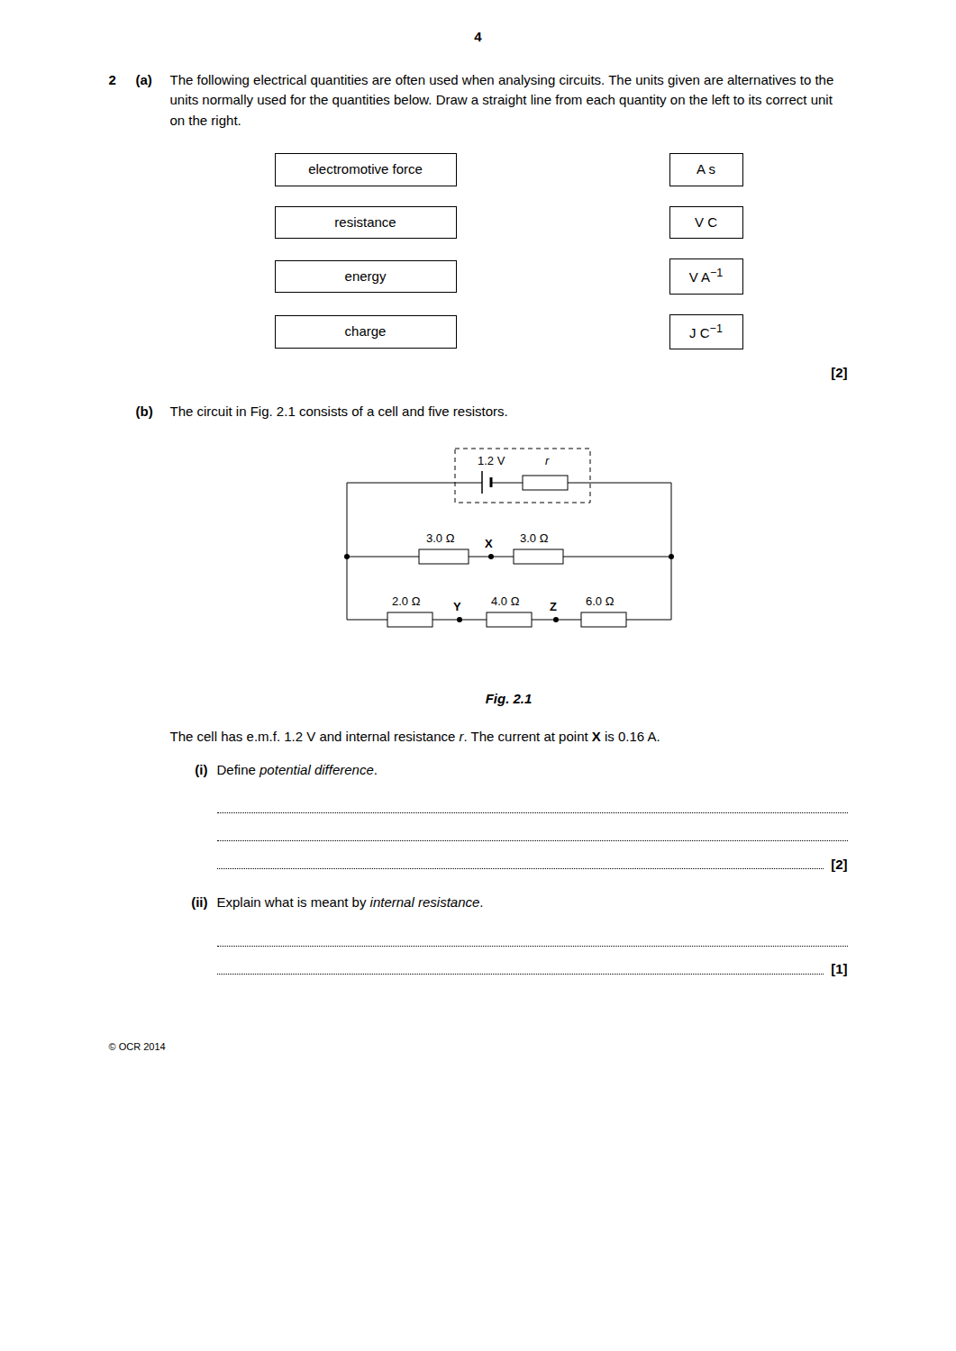4
2
(a)
The following electrical quantities are often used when analysing circuits. The units given are alternatives to the units normally used for the quantities below. Draw a straight line from each quantity on the left to its correct unit on the right.
electromotive force
A s
resistance
V C
energy
V A−1
charge
J C−1
[2]
(b)
The circuit in Fig. 2.1 consists of a cell and five resistors.
1.2 V r 3.0 Ω 3.0 Ω X 2.0 Ω 4.0 Ω 6.0 Ω Y Z
Fig. 2.1
The cell has e.m.f. 1.2 V and internal resistance r. The current at point X is 0.16 A.
(i)
Define potential difference.
[2]
(ii)
Explain what is meant by internal resistance.
[1]
© OCR 2014